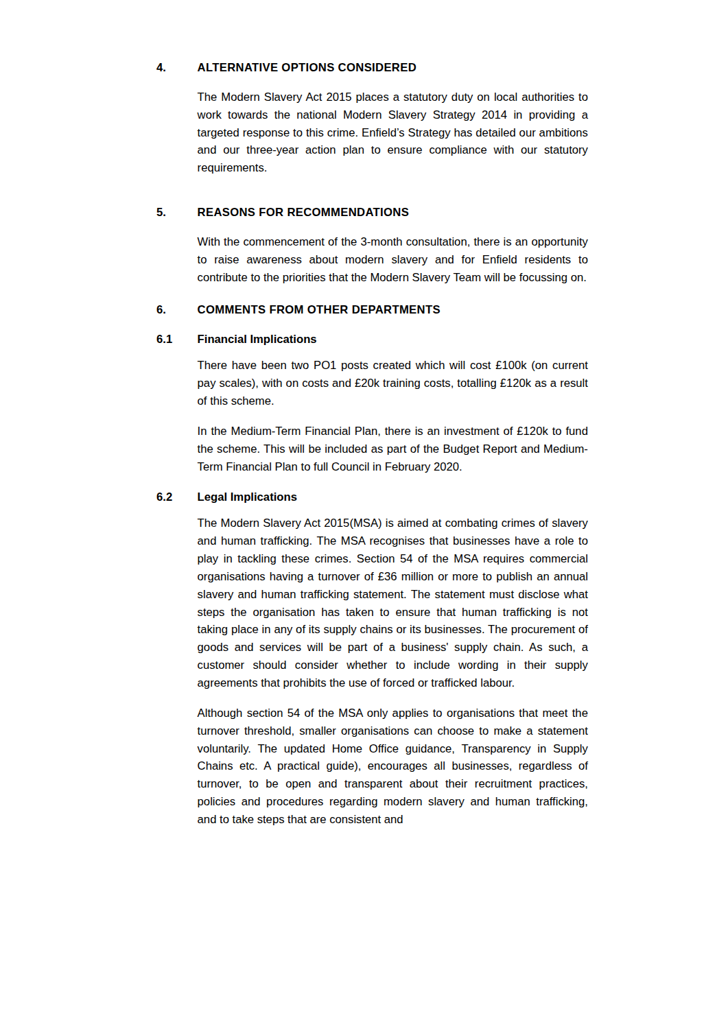4.
ALTERNATIVE OPTIONS CONSIDERED
The Modern Slavery Act 2015 places a statutory duty on local authorities to work towards the national Modern Slavery Strategy 2014 in providing a targeted response to this crime. Enfield’s Strategy has detailed our ambitions and our three-year action plan to ensure compliance with our statutory requirements.
5.
REASONS FOR RECOMMENDATIONS
With the commencement of the 3-month consultation, there is an opportunity to raise awareness about modern slavery and for Enfield residents to contribute to the priorities that the Modern Slavery Team will be focussing on.
6.
COMMENTS FROM OTHER DEPARTMENTS
6.1
Financial Implications
There have been two PO1 posts created which will cost £100k (on current pay scales), with on costs and £20k training costs, totalling £120k as a result of this scheme.
In the Medium-Term Financial Plan, there is an investment of £120k to fund the scheme. This will be included as part of the Budget Report and Medium-Term Financial Plan to full Council in February 2020.
6.2
Legal Implications
The Modern Slavery Act 2015(MSA) is aimed at combating crimes of slavery and human trafficking. The MSA recognises that businesses have a role to play in tackling these crimes. Section 54 of the MSA requires commercial organisations having a turnover of £36 million or more to publish an annual slavery and human trafficking statement. The statement must disclose what steps the organisation has taken to ensure that human trafficking is not taking place in any of its supply chains or its businesses. The procurement of goods and services will be part of a business' supply chain. As such, a customer should consider whether to include wording in their supply agreements that prohibits the use of forced or trafficked labour.
Although section 54 of the MSA only applies to organisations that meet the turnover threshold, smaller organisations can choose to make a statement voluntarily. The updated Home Office guidance, Transparency in Supply Chains etc. A practical guide), encourages all businesses, regardless of turnover, to be open and transparent about their recruitment practices, policies and procedures regarding modern slavery and human trafficking, and to take steps that are consistent and